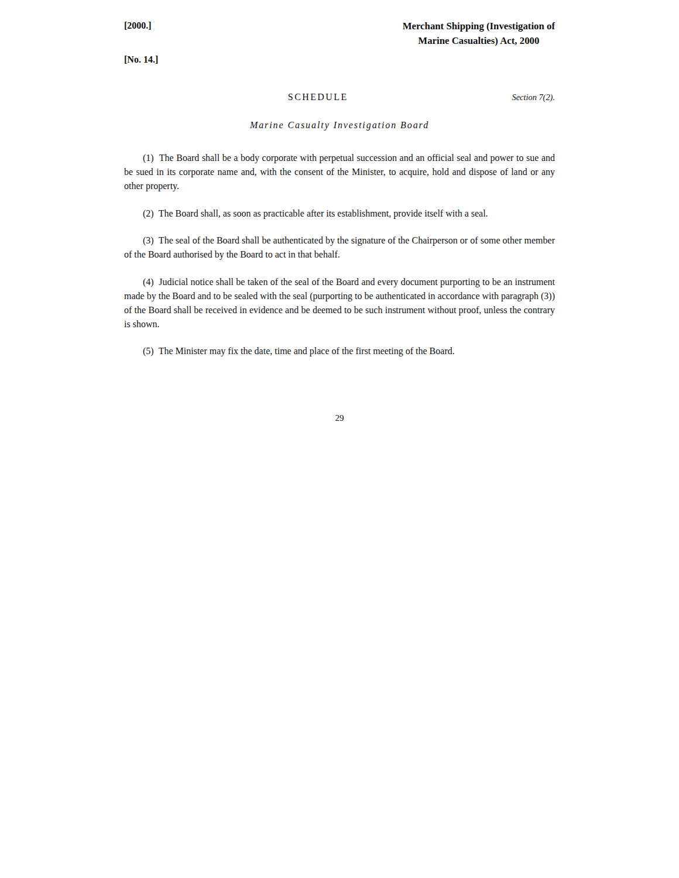[2000.]
Merchant Shipping (Investigation of
Marine Casualties) Act, 2000
[No. 14.]
Schedule
Section 7(2).
Marine Casualty Investigation Board
The Board shall be a body corporate with perpetual succession and an official seal and power to sue and be sued in its corporate name and, with the consent of the Minister, to acquire, hold and dispose of land or any other property.
The Board shall, as soon as practicable after its establishment, provide itself with a seal.
The seal of the Board shall be authenticated by the signature of the Chairperson or of some other member of the Board authorised by the Board to act in that behalf.
Judicial notice shall be taken of the seal of the Board and every document purporting to be an instrument made by the Board and to be sealed with the seal (purporting to be authenticated in accordance with paragraph (3)) of the Board shall be received in evidence and be deemed to be such instrument without proof, unless the contrary is shown.
The Minister may fix the date, time and place of the first meeting of the Board.
29